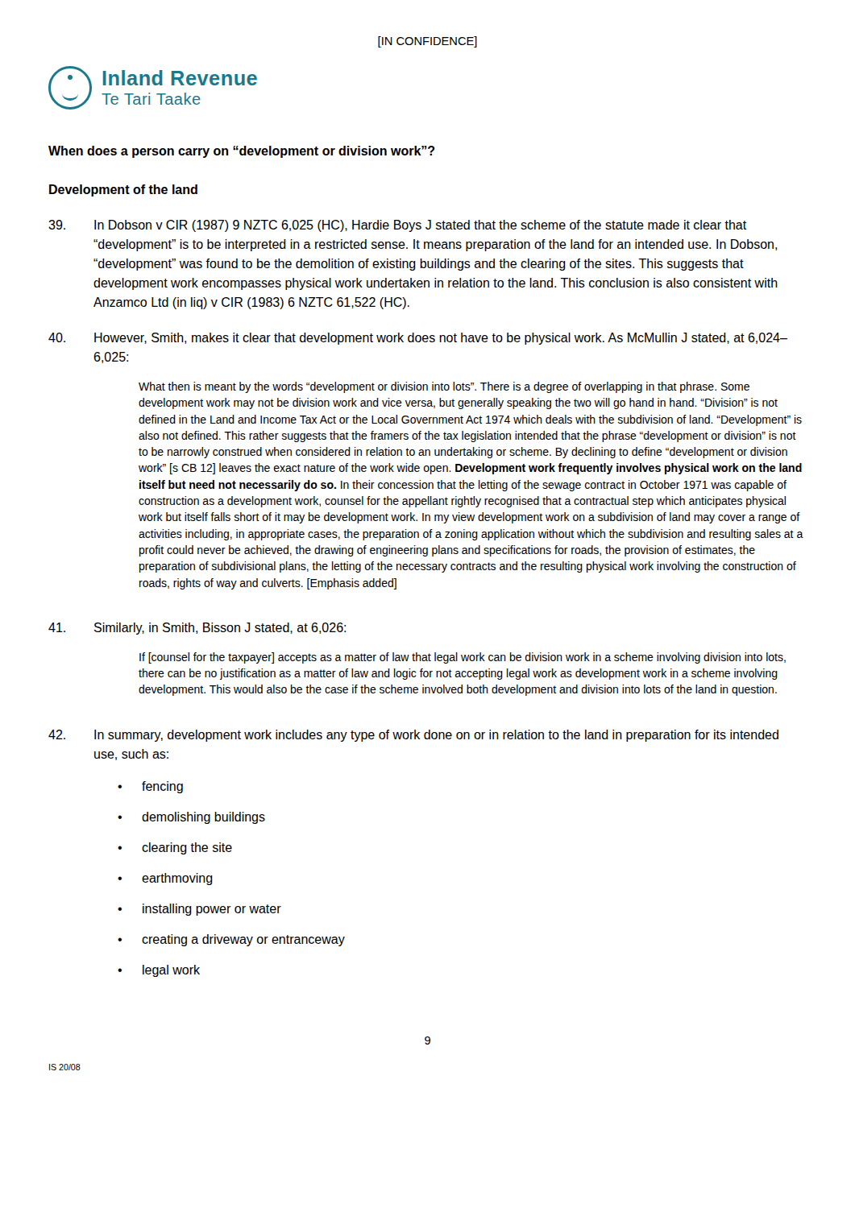[IN CONFIDENCE]
Inland Revenue
Te Tari Taake
When does a person carry on “development or division work”?
Development of the land
39.
In Dobson v CIR (1987) 9 NZTC 6,025 (HC), Hardie Boys J stated that the scheme of the statute made it clear that “development” is to be interpreted in a restricted sense. It means preparation of the land for an intended use. In Dobson, “development” was found to be the demolition of existing buildings and the clearing of the sites. This suggests that development work encompasses physical work undertaken in relation to the land. This conclusion is also consistent with Anzamco Ltd (in liq) v CIR (1983) 6 NZTC 61,522 (HC).
40.
However, Smith, makes it clear that development work does not have to be physical work. As McMullin J stated, at 6,024–6,025:
What then is meant by the words “development or division into lots”. There is a degree of overlapping in that phrase. Some development work may not be division work and vice versa, but generally speaking the two will go hand in hand. “Division” is not defined in the Land and Income Tax Act or the Local Government Act 1974 which deals with the subdivision of land. “Development” is also not defined. This rather suggests that the framers of the tax legislation intended that the phrase “development or division” is not to be narrowly construed when considered in relation to an undertaking or scheme. By declining to define “development or division work” [s CB 12] leaves the exact nature of the work wide open. Development work frequently involves physical work on the land itself but need not necessarily do so. In their concession that the letting of the sewage contract in October 1971 was capable of construction as a development work, counsel for the appellant rightly recognised that a contractual step which anticipates physical work but itself falls short of it may be development work. In my view development work on a subdivision of land may cover a range of activities including, in appropriate cases, the preparation of a zoning application without which the subdivision and resulting sales at a profit could never be achieved, the drawing of engineering plans and specifications for roads, the provision of estimates, the preparation of subdivisional plans, the letting of the necessary contracts and the resulting physical work involving the construction of roads, rights of way and culverts. [Emphasis added]
41.
Similarly, in Smith, Bisson J stated, at 6,026:
If [counsel for the taxpayer] accepts as a matter of law that legal work can be division work in a scheme involving division into lots, there can be no justification as a matter of law and logic for not accepting legal work as development work in a scheme involving development. This would also be the case if the scheme involved both development and division into lots of the land in question.
42.
In summary, development work includes any type of work done on or in relation to the land in preparation for its intended use, such as:
fencing
demolishing buildings
clearing the site
earthmoving
installing power or water
creating a driveway or entranceway
legal work
9
IS 20/08